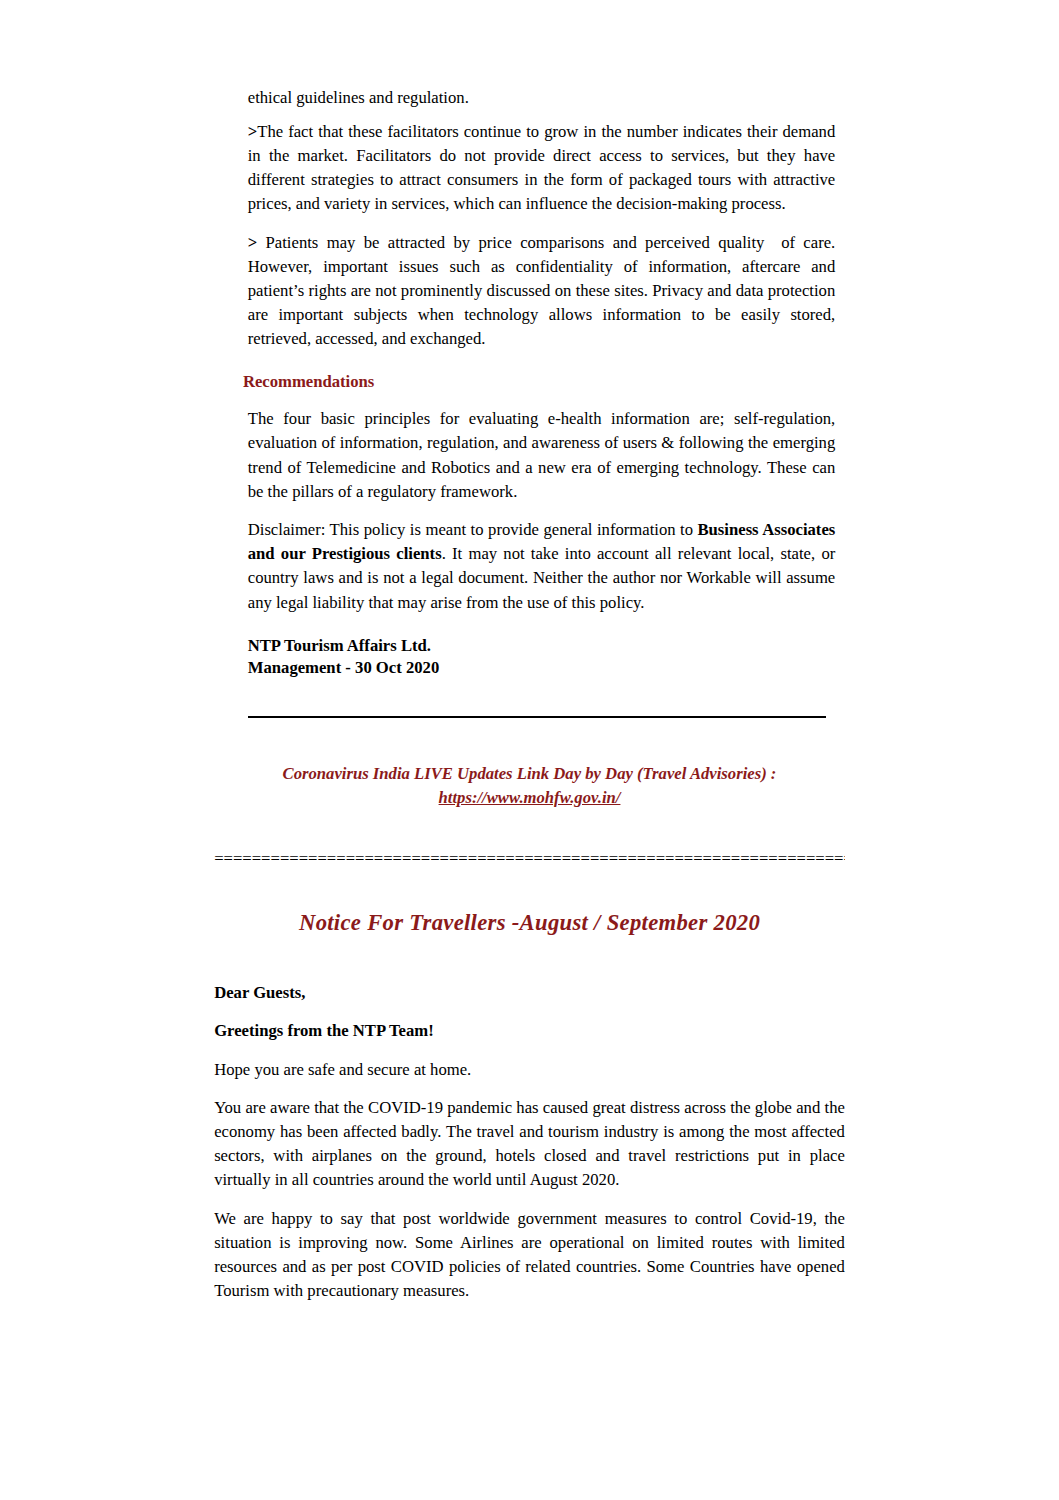ethical guidelines and regulation.
>The fact that these facilitators continue to grow in the number indicates their demand in the market. Facilitators do not provide direct access to services, but they have different strategies to attract consumers in the form of packaged tours with attractive prices, and variety in services, which can influence the decision-making process.
> Patients may be attracted by price comparisons and perceived quality of care. However, important issues such as confidentiality of information, aftercare and patient’s rights are not prominently discussed on these sites. Privacy and data protection are important subjects when technology allows information to be easily stored, retrieved, accessed, and exchanged.
Recommendations
The four basic principles for evaluating e-health information are; self-regulation, evaluation of information, regulation, and awareness of users & following the emerging trend of Telemedicine and Robotics and a new era of emerging technology. These can be the pillars of a regulatory framework.
Disclaimer: This policy is meant to provide general information to Business Associates and our Prestigious clients. It may not take into account all relevant local, state, or country laws and is not a legal document. Neither the author nor Workable will assume any legal liability that may arise from the use of this policy.
NTP Tourism Affairs Ltd.
Management - 30 Oct 2020
Coronavirus India LIVE Updates Link Day by Day (Travel Advisories) : https://www.mohfw.gov.in/
=========================================================================
Notice For Travellers -August / September 2020
Dear Guests,
Greetings from the NTP Team!
Hope you are safe and secure at home.
You are aware that the COVID-19 pandemic has caused great distress across the globe and the economy has been affected badly. The travel and tourism industry is among the most affected sectors, with airplanes on the ground, hotels closed and travel restrictions put in place virtually in all countries around the world until August 2020.
We are happy to say that post worldwide government measures to control Covid-19, the situation is improving now. Some Airlines are operational on limited routes with limited resources and as per post COVID policies of related countries. Some Countries have opened Tourism with precautionary measures.